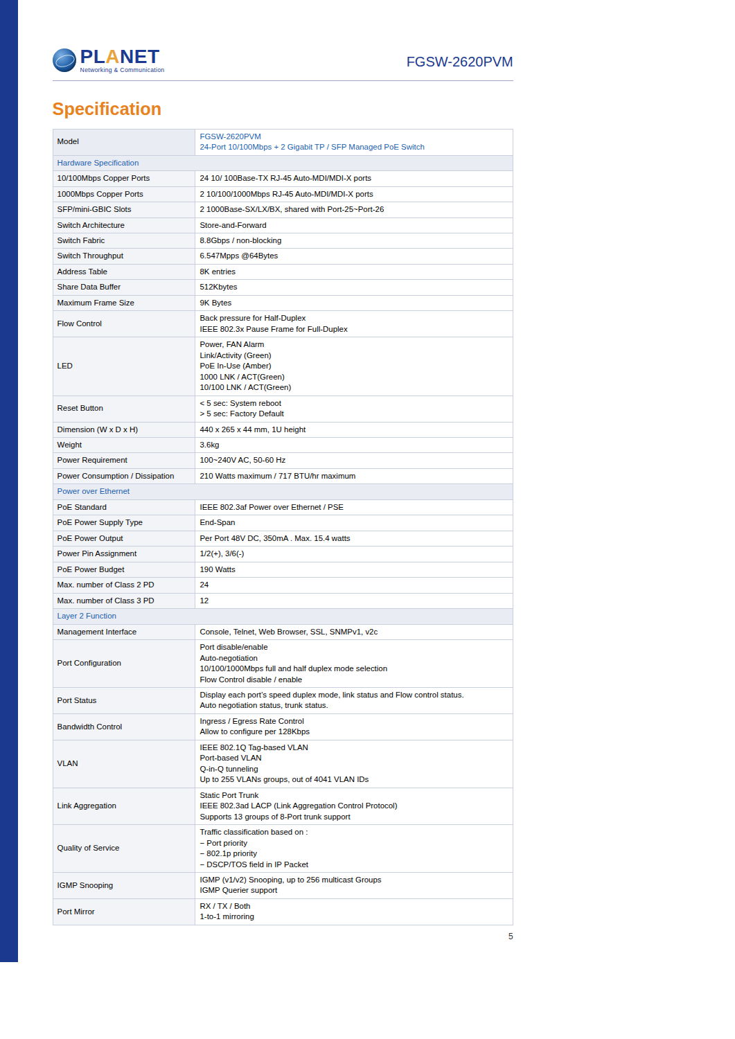PLANET
Networking & Communication
FGSW-2620PVM
Specification
| Model | FGSW-2620PVM 24-Port 10/100Mbps + 2 Gigabit TP / SFP Managed PoE Switch |
| Hardware Specification |
| 10/100Mbps Copper Ports | 24 10/ 100Base-TX RJ-45 Auto-MDI/MDI-X ports |
| 1000Mbps Copper Ports | 2 10/100/1000Mbps RJ-45 Auto-MDI/MDI-X ports |
| SFP/mini-GBIC Slots | 2 1000Base-SX/LX/BX, shared with Port-25~Port-26 |
| Switch Architecture | Store-and-Forward |
| Switch Fabric | 8.8Gbps / non-blocking |
| Switch Throughput | 6.547Mpps @64Bytes |
| Address Table | 8K entries |
| Share Data Buffer | 512Kbytes |
| Maximum Frame Size | 9K Bytes |
| Flow Control | Back pressure for Half-Duplex IEEE 802.3x Pause Frame for Full-Duplex |
| LED | Power, FAN Alarm Link/Activity (Green) PoE In-Use (Amber) 1000 LNK / ACT(Green) 10/100 LNK / ACT(Green) |
| Reset Button | < 5 sec: System reboot > 5 sec: Factory Default |
| Dimension (W x D x H) | 440 x 265 x 44 mm, 1U height |
| Weight | 3.6kg |
| Power Requirement | 100~240V AC, 50-60 Hz |
| Power Consumption / Dissipation | 210 Watts maximum / 717 BTU/hr maximum |
| Power over Ethernet |
| PoE Standard | IEEE 802.3af Power over Ethernet / PSE |
| PoE Power Supply Type | End-Span |
| PoE Power Output | Per Port 48V DC, 350mA . Max. 15.4 watts |
| Power Pin Assignment | 1/2(+), 3/6(-) |
| PoE Power Budget | 190 Watts |
| Max. number of Class 2 PD | 24 |
| Max. number of Class 3 PD | 12 |
| Layer 2 Function |
| Management Interface | Console, Telnet, Web Browser, SSL, SNMPv1, v2c |
| Port Configuration | Port disable/enable Auto-negotiation 10/100/1000Mbps full and half duplex mode selection Flow Control disable / enable |
| Port Status | Display each port’s speed duplex mode, link status and Flow control status. Auto negotiation status, trunk status. |
| Bandwidth Control | Ingress / Egress Rate Control Allow to configure per 128Kbps |
| VLAN | IEEE 802.1Q Tag-based VLAN Port-based VLAN Q-in-Q tunneling Up to 255 VLANs groups, out of 4041 VLAN IDs |
| Link Aggregation | Static Port Trunk IEEE 802.3ad LACP (Link Aggregation Control Protocol) Supports 13 groups of 8-Port trunk support |
| Quality of Service | Traffic classification based on : − Port priority − 802.1p priority − DSCP/TOS field in IP Packet |
| IGMP Snooping | IGMP (v1/v2) Snooping, up to 256 multicast Groups IGMP Querier support |
| Port Mirror | RX / TX / Both 1-to-1 mirroring |
5